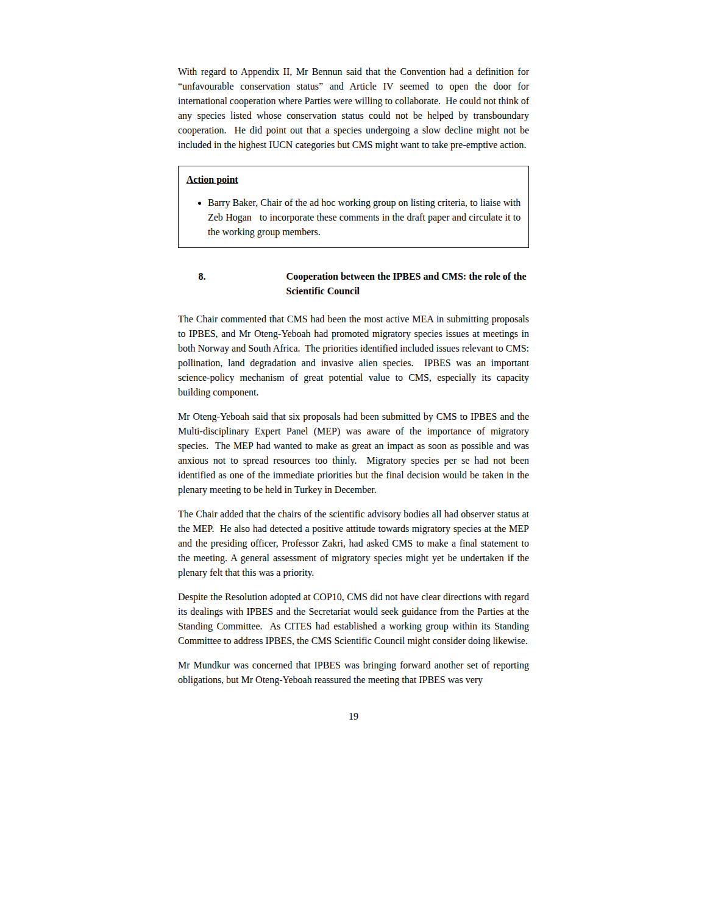With regard to Appendix II, Mr Bennun said that the Convention had a definition for “unfavourable conservation status” and Article IV seemed to open the door for international cooperation where Parties were willing to collaborate. He could not think of any species listed whose conservation status could not be helped by transboundary cooperation. He did point out that a species undergoing a slow decline might not be included in the highest IUCN categories but CMS might want to take pre-emptive action.
Action point
Barry Baker, Chair of the ad hoc working group on listing criteria, to liaise with Zeb Hogan to incorporate these comments in the draft paper and circulate it to the working group members.
8. Cooperation between the IPBES and CMS: the role of the Scientific Council
The Chair commented that CMS had been the most active MEA in submitting proposals to IPBES, and Mr Oteng-Yeboah had promoted migratory species issues at meetings in both Norway and South Africa. The priorities identified included issues relevant to CMS: pollination, land degradation and invasive alien species. IPBES was an important science-policy mechanism of great potential value to CMS, especially its capacity building component.
Mr Oteng-Yeboah said that six proposals had been submitted by CMS to IPBES and the Multi-disciplinary Expert Panel (MEP) was aware of the importance of migratory species. The MEP had wanted to make as great an impact as soon as possible and was anxious not to spread resources too thinly. Migratory species per se had not been identified as one of the immediate priorities but the final decision would be taken in the plenary meeting to be held in Turkey in December.
The Chair added that the chairs of the scientific advisory bodies all had observer status at the MEP. He also had detected a positive attitude towards migratory species at the MEP and the presiding officer, Professor Zakri, had asked CMS to make a final statement to the meeting. A general assessment of migratory species might yet be undertaken if the plenary felt that this was a priority.
Despite the Resolution adopted at COP10, CMS did not have clear directions with regard its dealings with IPBES and the Secretariat would seek guidance from the Parties at the Standing Committee. As CITES had established a working group within its Standing Committee to address IPBES, the CMS Scientific Council might consider doing likewise.
Mr Mundkur was concerned that IPBES was bringing forward another set of reporting obligations, but Mr Oteng-Yeboah reassured the meeting that IPBES was very
19